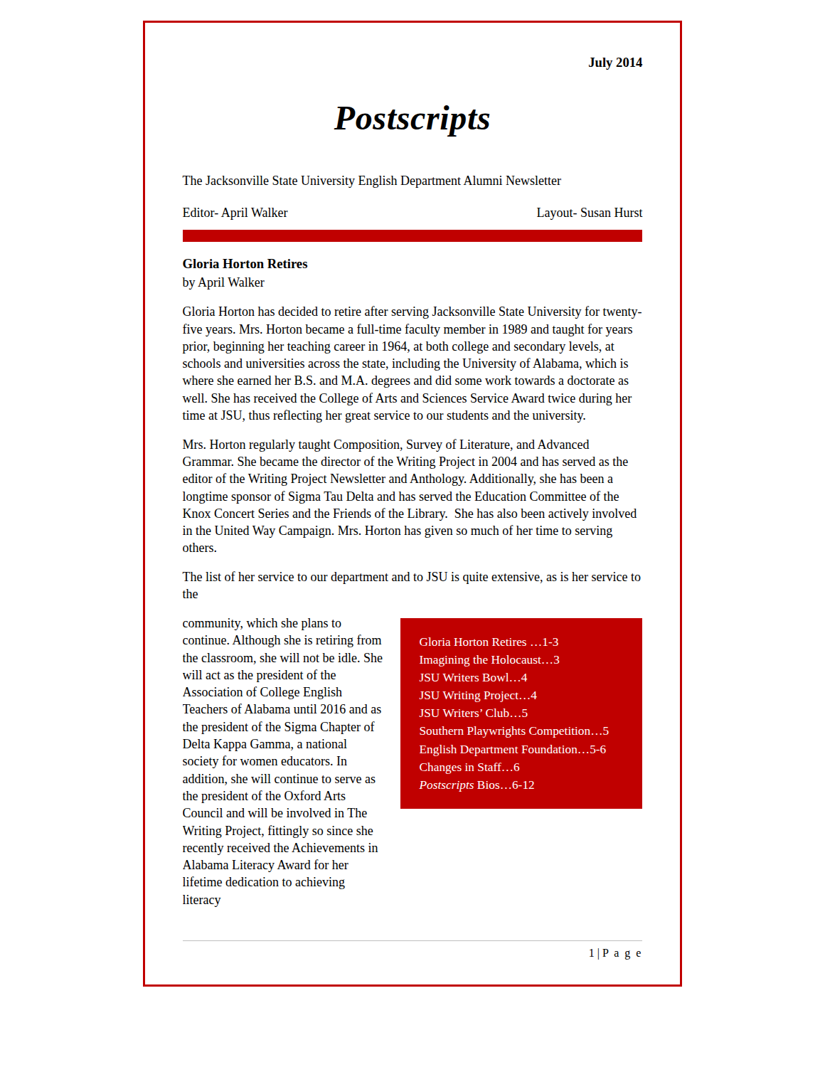July 2014
Postscripts
The Jacksonville State University English Department Alumni Newsletter
Editor- April Walker Layout- Susan Hurst
Gloria Horton Retires
by April Walker
Gloria Horton has decided to retire after serving Jacksonville State University for twenty-five years. Mrs. Horton became a full-time faculty member in 1989 and taught for years prior, beginning her teaching career in 1964, at both college and secondary levels, at schools and universities across the state, including the University of Alabama, which is where she earned her B.S. and M.A. degrees and did some work towards a doctorate as well. She has received the College of Arts and Sciences Service Award twice during her time at JSU, thus reflecting her great service to our students and the university.
Mrs. Horton regularly taught Composition, Survey of Literature, and Advanced Grammar. She became the director of the Writing Project in 2004 and has served as the editor of the Writing Project Newsletter and Anthology. Additionally, she has been a longtime sponsor of Sigma Tau Delta and has served the Education Committee of the Knox Concert Series and the Friends of the Library. She has also been actively involved in the United Way Campaign. Mrs. Horton has given so much of her time to serving others.
The list of her service to our department and to JSU is quite extensive, as is her service to the
Gloria Horton Retires …1-3
Imagining the Holocaust…3
JSU Writers Bowl…4
JSU Writing Project…4
JSU Writers’ Club…5
Southern Playwrights Competition…5
English Department Foundation…5-6
Changes in Staff…6
Postscripts Bios…6-12
community, which she plans to continue. Although she is retiring from the classroom, she will not be idle. She will act as the president of the Association of College English Teachers of Alabama until 2016 and as the president of the Sigma Chapter of Delta Kappa Gamma, a national society for women educators. In addition, she will continue to serve as the president of the Oxford Arts Council and will be involved in The Writing Project, fittingly so since she recently received the Achievements in Alabama Literacy Award for her lifetime dedication to achieving literacy
1 | P a g e